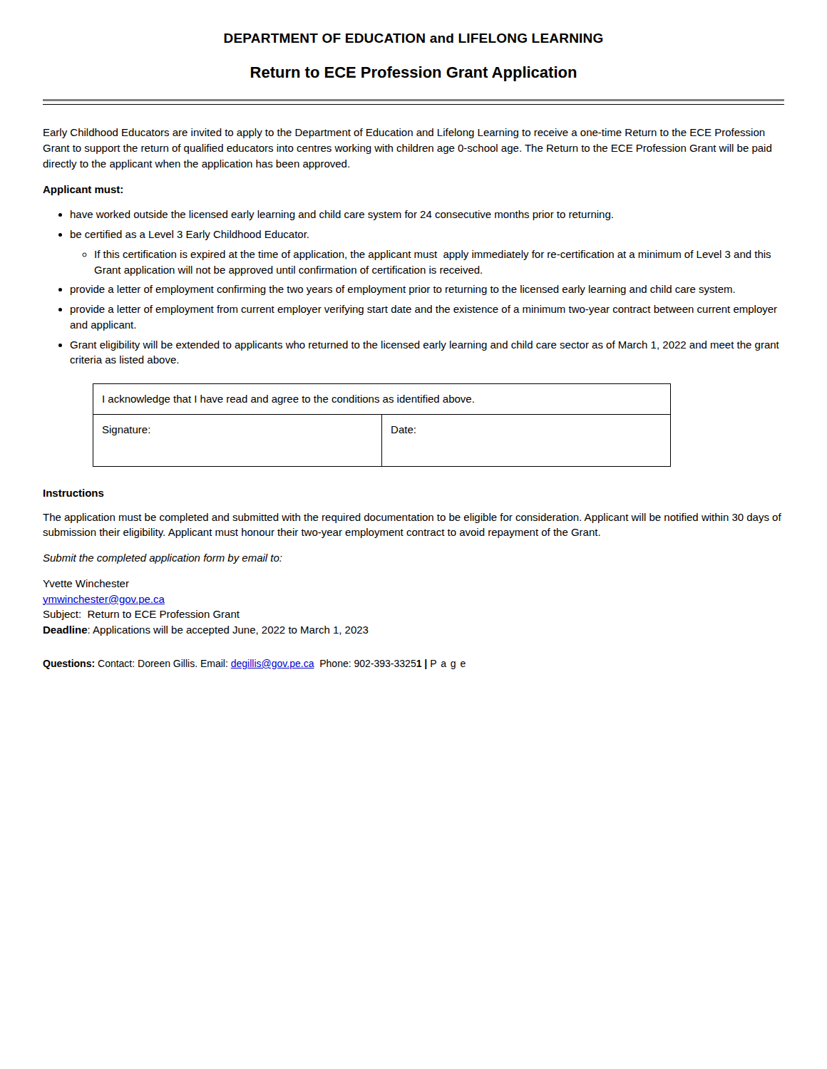DEPARTMENT OF EDUCATION and LIFELONG LEARNING
Return to ECE Profession Grant Application
Early Childhood Educators are invited to apply to the Department of Education and Lifelong Learning to receive a one-time Return to the ECE Profession Grant to support the return of qualified educators into centres working with children age 0-school age. The Return to the ECE Profession Grant will be paid directly to the applicant when the application has been approved.
Applicant must:
have worked outside the licensed early learning and child care system for 24 consecutive months prior to returning.
be certified as a Level 3 Early Childhood Educator.
If this certification is expired at the time of application, the applicant must apply immediately for re-certification at a minimum of Level 3 and this Grant application will not be approved until confirmation of certification is received.
provide a letter of employment confirming the two years of employment prior to returning to the licensed early learning and child care system.
provide a letter of employment from current employer verifying start date and the existence of a minimum two-year contract between current employer and applicant.
Grant eligibility will be extended to applicants who returned to the licensed early learning and child care sector as of March 1, 2022 and meet the grant criteria as listed above.
| I acknowledge that I have read and agree to the conditions as identified above. |
| Signature: | Date: |
Instructions
The application must be completed and submitted with the required documentation to be eligible for consideration. Applicant will be notified within 30 days of submission their eligibility. Applicant must honour their two-year employment contract to avoid repayment of the Grant.
Submit the completed application form by email to:
Yvette Winchester
ymwinchester@gov.pe.ca
Subject: Return to ECE Profession Grant
Deadline: Applications will be accepted June, 2022 to March 1, 2023
Questions: Contact: Doreen Gillis. Email: degillis@gov.pe.ca Phone: 902-393-33251 | P a g e